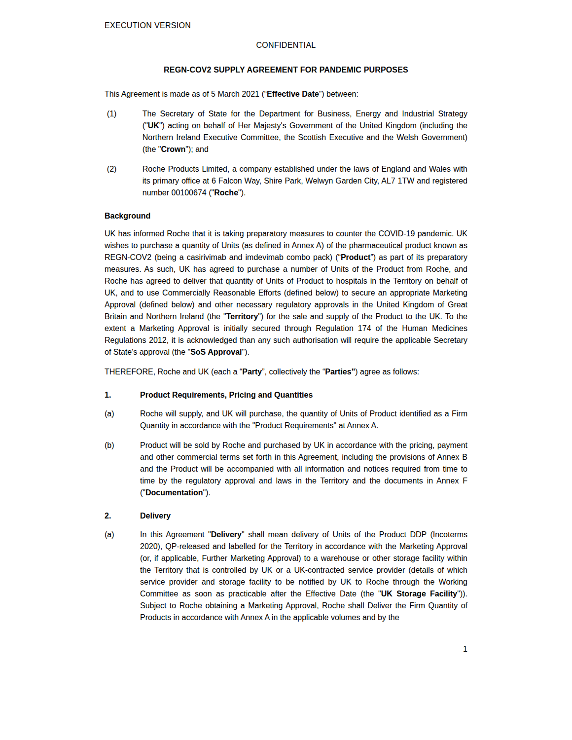EXECUTION VERSION
CONFIDENTIAL
REGN-COV2 SUPPLY AGREEMENT FOR PANDEMIC PURPOSES
This Agreement is made as of 5 March 2021 (“Effective Date”) between:
(1) The Secretary of State for the Department for Business, Energy and Industrial Strategy ("UK") acting on behalf of Her Majesty's Government of the United Kingdom (including the Northern Ireland Executive Committee, the Scottish Executive and the Welsh Government) (the "Crown"); and
(2) Roche Products Limited, a company established under the laws of England and Wales with its primary office at 6 Falcon Way, Shire Park, Welwyn Garden City, AL7 1TW and registered number 00100674 ("Roche").
Background
UK has informed Roche that it is taking preparatory measures to counter the COVID-19 pandemic. UK wishes to purchase a quantity of Units (as defined in Annex A) of the pharmaceutical product known as REGN-COV2 (being a casirivimab and imdevimab combo pack) (“Product”) as part of its preparatory measures. As such, UK has agreed to purchase a number of Units of the Product from Roche, and Roche has agreed to deliver that quantity of Units of Product to hospitals in the Territory on behalf of UK, and to use Commercially Reasonable Efforts (defined below) to secure an appropriate Marketing Approval (defined below) and other necessary regulatory approvals in the United Kingdom of Great Britain and Northern Ireland (the "Territory") for the sale and supply of the Product to the UK. To the extent a Marketing Approval is initially secured through Regulation 174 of the Human Medicines Regulations 2012, it is acknowledged than any such authorisation will require the applicable Secretary of State's approval (the "SoS Approval").
THEREFORE, Roche and UK (each a “Party”, collectively the “Parties") agree as follows:
1. Product Requirements, Pricing and Quantities
(a) Roche will supply, and UK will purchase, the quantity of Units of Product identified as a Firm Quantity in accordance with the "Product Requirements" at Annex A.
(b) Product will be sold by Roche and purchased by UK in accordance with the pricing, payment and other commercial terms set forth in this Agreement, including the provisions of Annex B and the Product will be accompanied with all information and notices required from time to time by the regulatory approval and laws in the Territory and the documents in Annex F ("Documentation").
2. Delivery
(a) In this Agreement "Delivery" shall mean delivery of Units of the Product DDP (Incoterms 2020), QP-released and labelled for the Territory in accordance with the Marketing Approval (or, if applicable, Further Marketing Approval) to a warehouse or other storage facility within the Territory that is controlled by UK or a UK-contracted service provider (details of which service provider and storage facility to be notified by UK to Roche through the Working Committee as soon as practicable after the Effective Date (the "UK Storage Facility")). Subject to Roche obtaining a Marketing Approval, Roche shall Deliver the Firm Quantity of Products in accordance with Annex A in the applicable volumes and by the
1